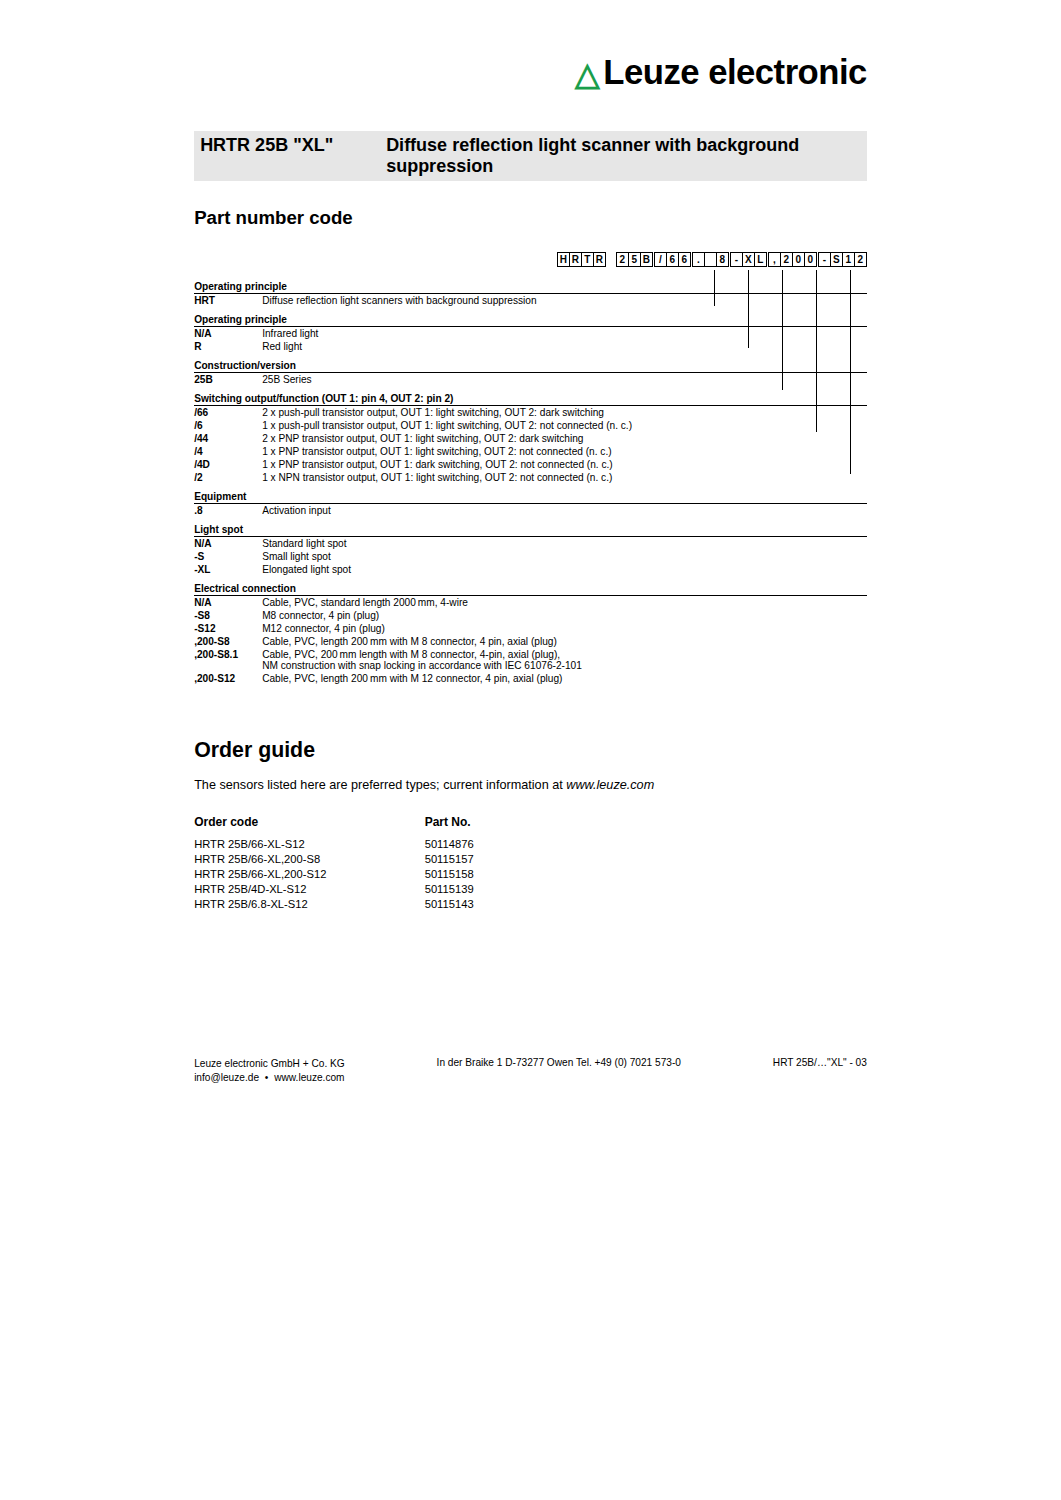△Leuze electronic
HRTR 25B "XL" Diffuse reflection light scanner with background suppression
Part number code
HRTR 25 B /66 . 8 -XL , 200 -S 12
| Operating principle |
| HRT | Diffuse reflection light scanners with background suppression |
| Operating principle |
| N/A | Infrared light |
| R | Red light |
| Construction/version |
| 25B | 25B Series |
| Switching output/function (OUT 1: pin 4, OUT 2: pin 2) |
| /66 | 2 x push-pull transistor output, OUT 1: light switching, OUT 2: dark switching |
| /6 | 1 x push-pull transistor output, OUT 1: light switching, OUT 2: not connected (n. c.) |
| /44 | 2 x PNP transistor output, OUT 1: light switching, OUT 2: dark switching |
| /4 | 1 x PNP transistor output, OUT 1: light switching, OUT 2: not connected (n. c.) |
| /4D | 1 x PNP transistor output, OUT 1: dark switching, OUT 2: not connected (n. c.) |
| /2 | 1 x NPN transistor output, OUT 1: light switching, OUT 2: not connected (n. c.) |
| Equipment |
| .8 | Activation input |
| Light spot |
| N/A | Standard light spot |
| -S | Small light spot |
| -XL | Elongated light spot |
| Electrical connection |
| N/A | Cable, PVC, standard length 2000 mm, 4-wire |
| -S8 | M8 connector, 4 pin (plug) |
| -S12 | M12 connector, 4 pin (plug) |
| ,200-S8 | Cable, PVC, length 200 mm with M 8 connector, 4 pin, axial (plug) |
| ,200-S8.1 | Cable, PVC, 200 mm length with M 8 connector, 4-pin, axial (plug), NM construction with snap locking in accordance with IEC 61076-2-101 |
| ,200-S12 | Cable, PVC, length 200 mm with M 12 connector, 4 pin, axial (plug) |
Order guide
The sensors listed here are preferred types; current information at www.leuze.com
| Order code | Part No. |
| --- | --- |
| HRTR 25B/66-XL-S12 | 50114876 |
| HRTR 25B/66-XL,200-S8 | 50115157 |
| HRTR 25B/66-XL,200-S12 | 50115158 |
| HRTR 25B/4D-XL-S12 | 50115139 |
| HRTR 25B/6.8-XL-S12 | 50115143 |
Leuze electronic GmbH + Co. KG
info@leuze.de • www.leuze.com
In der Braike 1 D-73277 Owen Tel. +49 (0) 7021 573-0
HRT 25B/…"XL" - 03